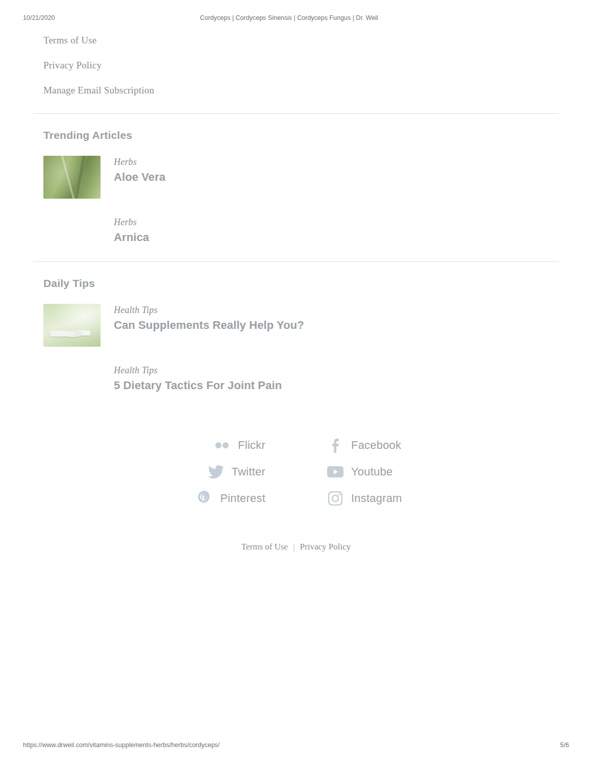10/21/2020
Cordyceps | Cordyceps Sinensis | Cordyceps Fungus | Dr. Weil
Terms of Use Privacy Policy Manage Email Subscription
Trending Articles
Herbs
Aloe Vera
Herbs
Arnica
Daily Tips
Health Tips
Can Supplements Really Help You?
Health Tips
5 Dietary Tactics For Joint Pain
Flickr
Facebook
Twitter
Youtube
Pinterest
Instagram
Terms of Use|Privacy Policy
https://www.drweil.com/vitamins-supplements-herbs/herbs/cordyceps/
5/6